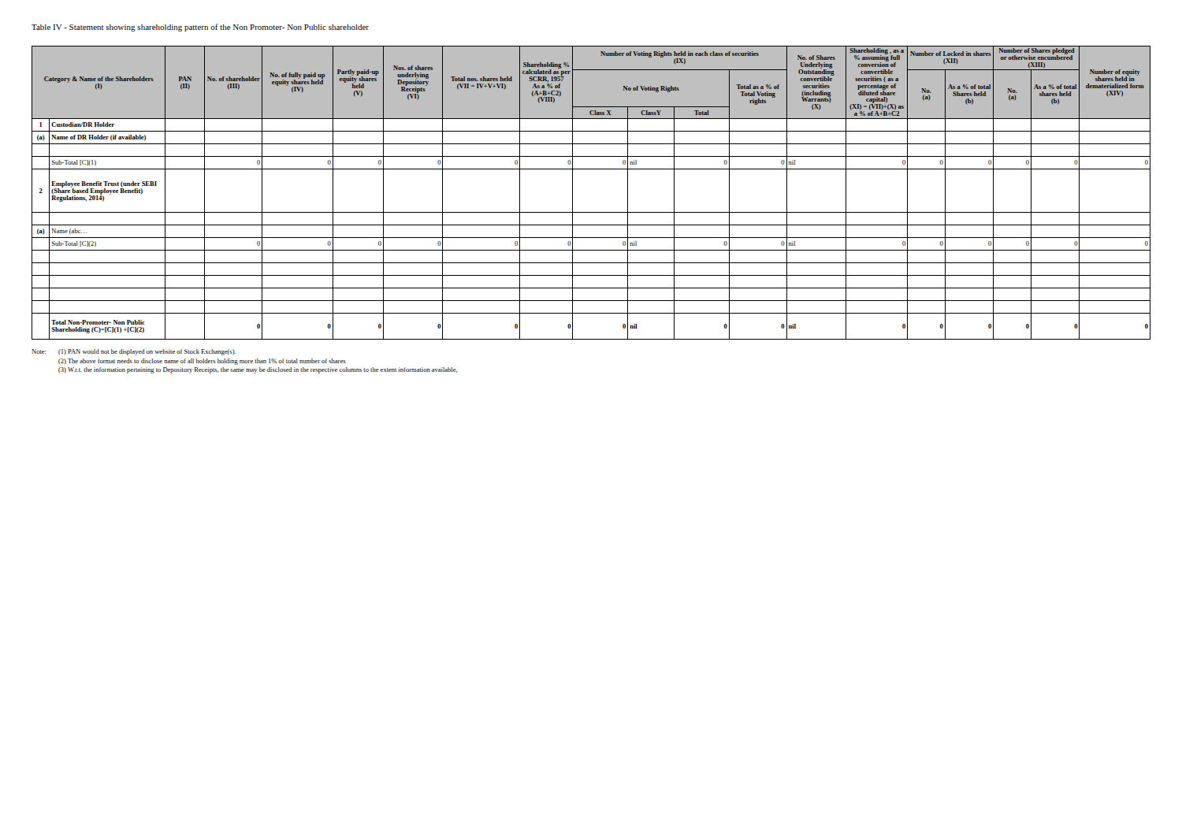Table IV - Statement showing shareholding pattern of the Non Promoter- Non Public shareholder
| Category & Name of the Shareholders (I) | PAN (II) | No. of shareholder (III) | No. of fully paid up equity shares held (IV) | Partly paid-up equity shares held (V) | Nos. of shares underlying Depository Receipts (VI) | Total nos. shares held (VII = IV+V+VI) | Shareholding % calculated as per SCRR, 1957 As a % of (A+B+C2) (VIII) | Number of Voting Rights held in each class of securities (IX) | No. of Shares Underlying Outstanding convertible securities (including Warrants) (X) | Shareholding , as a % assuming full conversion of convertible securities ( as a percentage of diluted share capital) (XI) = (VII)+(X) as a % of A+B+C2 | Number of Locked in shares (XII) | Number of Shares pledged or otherwise encumbered (XIII) | Number of equity shares held in dematerialized form (XIV) |
| --- | --- | --- | --- | --- | --- | --- | --- | --- | --- | --- | --- | --- | --- |
| No of Voting Rights | Total as a % of Total Voting rights | No. (a) | As a % of total Shares held (b) | No. (a) | As a % of total shares held (b) |
| Class X | ClassY | Total |
| 1 | Custodian/DR Holder | | | | | | | | | | | | | | | | | | |
| (a) | Name of DR Holder (if available) | | | | | | | | | | | | | | | | | | |
| | Sub-Total [C](1) | | 0 | 0 | 0 | 0 | 0 | 0 | 0 | nil | 0 | 0 | nil | 0 | 0 | 0 | 0 | 0 | 0 |
| 2 | Employee Benefit Trust (under SEBI (Share based Employee Benefit) Regulations, 2014) | | | | | | | | | | | | | | | | | | |
| (a) | Name (abc… | | | | | | | | | | | | | | | | | | |
| | Sub-Total [C](2) | | 0 | 0 | 0 | 0 | 0 | 0 | 0 | nil | 0 | 0 | nil | 0 | 0 | 0 | 0 | 0 | 0 |
| | Total Non-Promoter- Non Public Shareholding (C)=[C](1) +[C](2) | | 0 | 0 | 0 | 0 | 0 | 0 | 0 | nil | 0 | 0 | nil | 0 | 0 | 0 | 0 | 0 | 0 |
Note:
(1) PAN would not be displayed on website of Stock Exchange(s).
(2) The above format needs to disclose name of all holders holding more than 1% of total number of shares
(3) W.r.t. the information pertaining to Depository Receipts, the same may be disclosed in the respective columns to the extent information available,